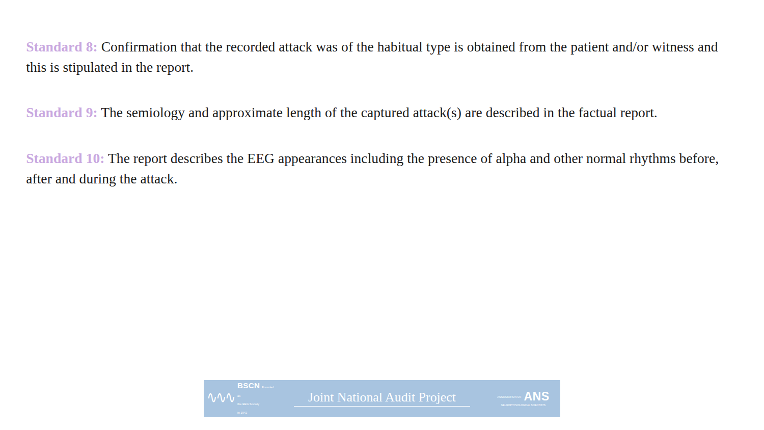Standard 8: Confirmation that the recorded attack was of the habitual type is obtained from the patient and/or witness and this is stipulated in the report.
Standard 9: The semiology and approximate length of the captured attack(s) are described in the factual report.
Standard 10: The report describes the EEG appearances including the presence of alpha and other normal rhythms before, after and during the attack.
∿∿∿ BSCN Founded as
the EEG Society
in 1942
Joint National Audit Project
ASSOCIATION OF ANS
NEUROPHYSIOLOGICAL SCIENTISTS